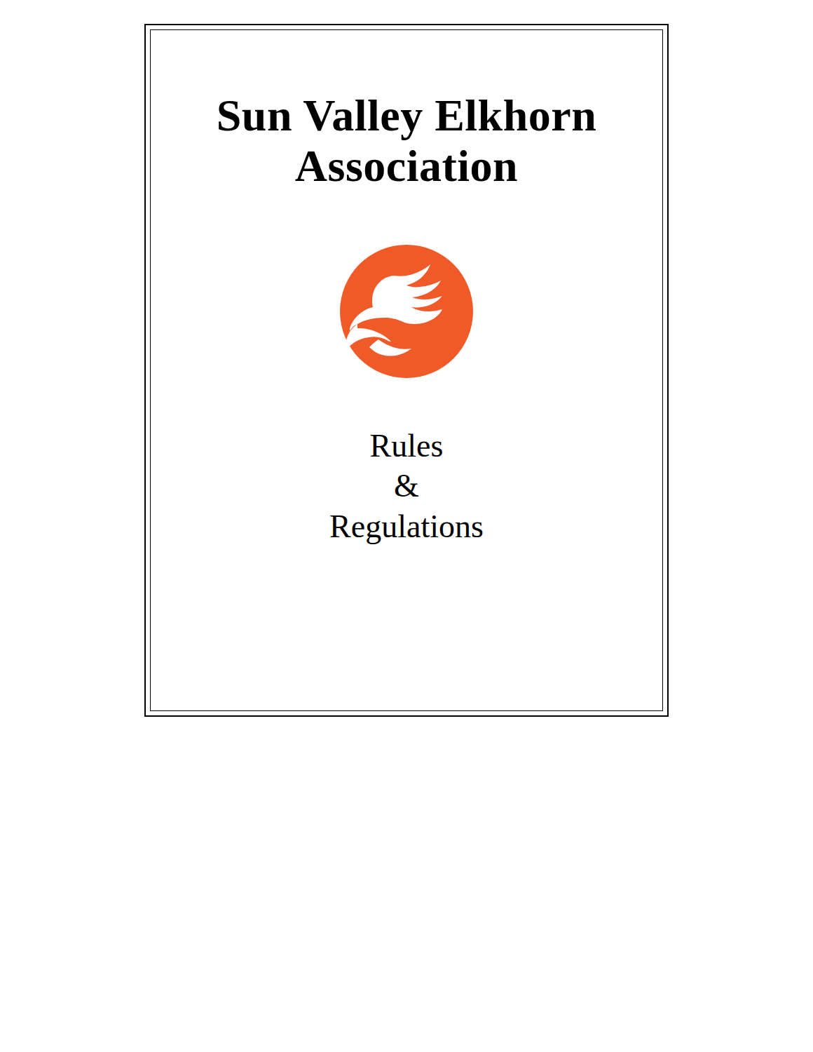Sun Valley Elkhorn Association
Rules & Regulations